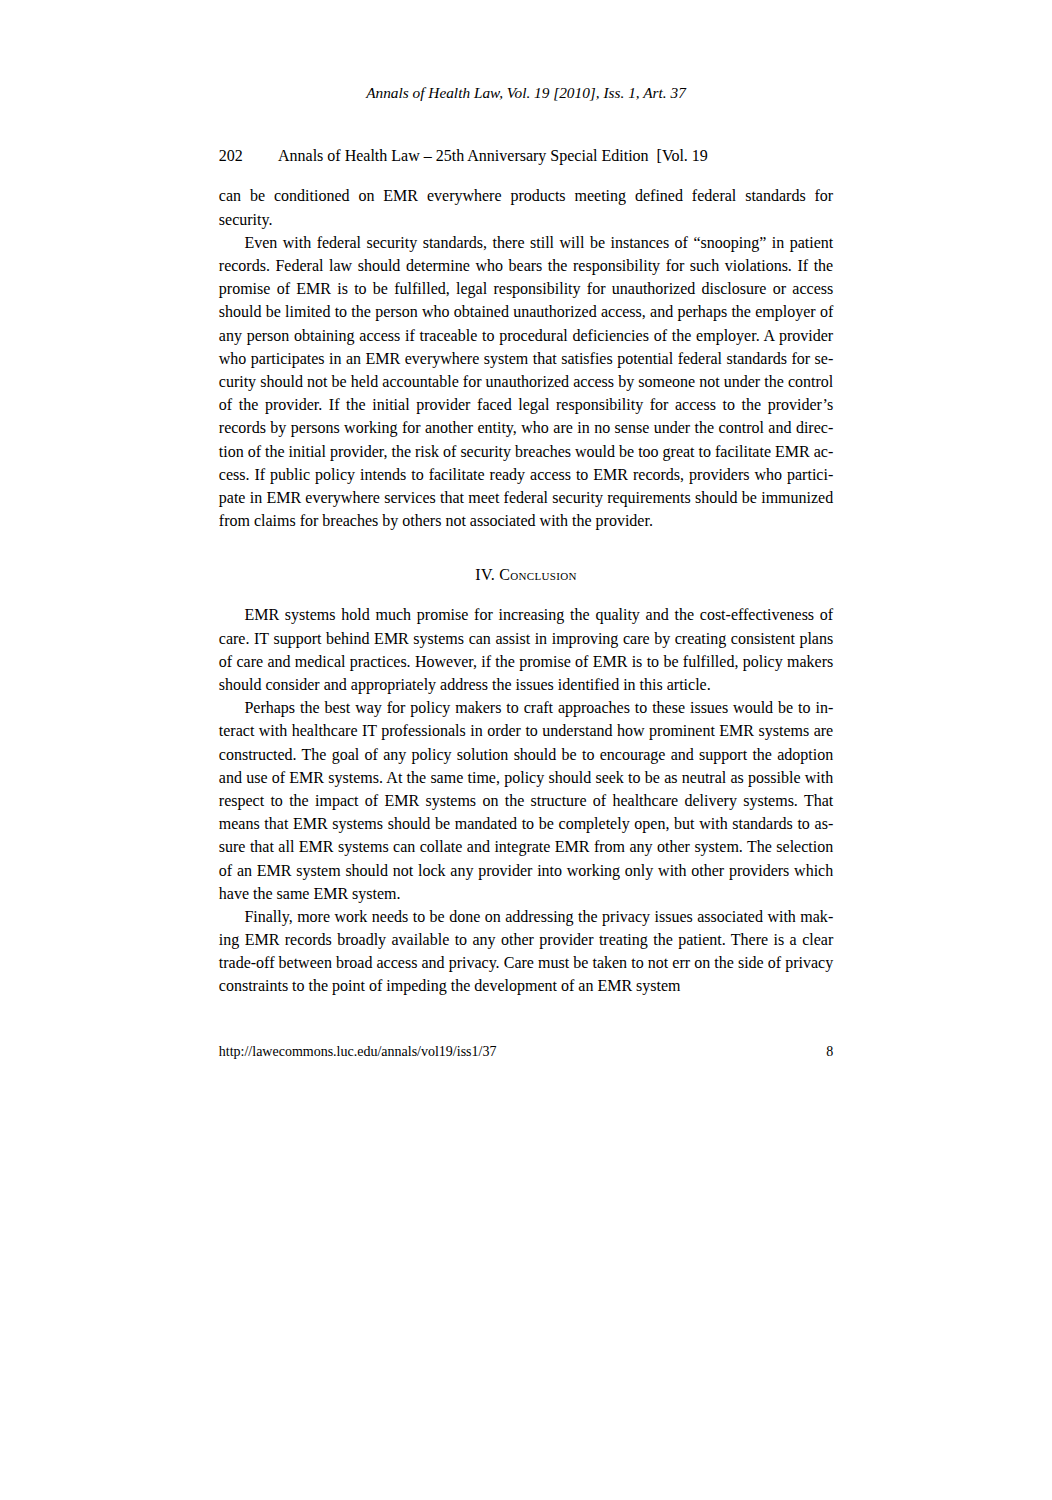Annals of Health Law, Vol. 19 [2010], Iss. 1, Art. 37
202 Annals of Health Law – 25th Anniversary Special Edition [Vol. 19
can be conditioned on EMR everywhere products meeting defined federal standards for security.
Even with federal security standards, there still will be instances of “snooping” in patient records. Federal law should determine who bears the responsibility for such violations. If the promise of EMR is to be fulfilled, legal responsibility for unauthorized disclosure or access should be limited to the person who obtained unauthorized access, and perhaps the employer of any person obtaining access if traceable to procedural deficiencies of the employer. A provider who participates in an EMR everywhere system that satisfies potential federal standards for security should not be held accountable for unauthorized access by someone not under the control of the provider. If the initial provider faced legal responsibility for access to the provider’s records by persons working for another entity, who are in no sense under the control and direction of the initial provider, the risk of security breaches would be too great to facilitate EMR access. If public policy intends to facilitate ready access to EMR records, providers who participate in EMR everywhere services that meet federal security requirements should be immunized from claims for breaches by others not associated with the provider.
IV. Conclusion
EMR systems hold much promise for increasing the quality and the cost-effectiveness of care. IT support behind EMR systems can assist in improving care by creating consistent plans of care and medical practices. However, if the promise of EMR is to be fulfilled, policy makers should consider and appropriately address the issues identified in this article.
Perhaps the best way for policy makers to craft approaches to these issues would be to interact with healthcare IT professionals in order to understand how prominent EMR systems are constructed. The goal of any policy solution should be to encourage and support the adoption and use of EMR systems. At the same time, policy should seek to be as neutral as possible with respect to the impact of EMR systems on the structure of healthcare delivery systems. That means that EMR systems should be mandated to be completely open, but with standards to assure that all EMR systems can collate and integrate EMR from any other system. The selection of an EMR system should not lock any provider into working only with other providers which have the same EMR system.
Finally, more work needs to be done on addressing the privacy issues associated with making EMR records broadly available to any other provider treating the patient. There is a clear trade-off between broad access and privacy. Care must be taken to not err on the side of privacy constraints to the point of impeding the development of an EMR system
http://lawecommons.luc.edu/annals/vol19/iss1/37 8